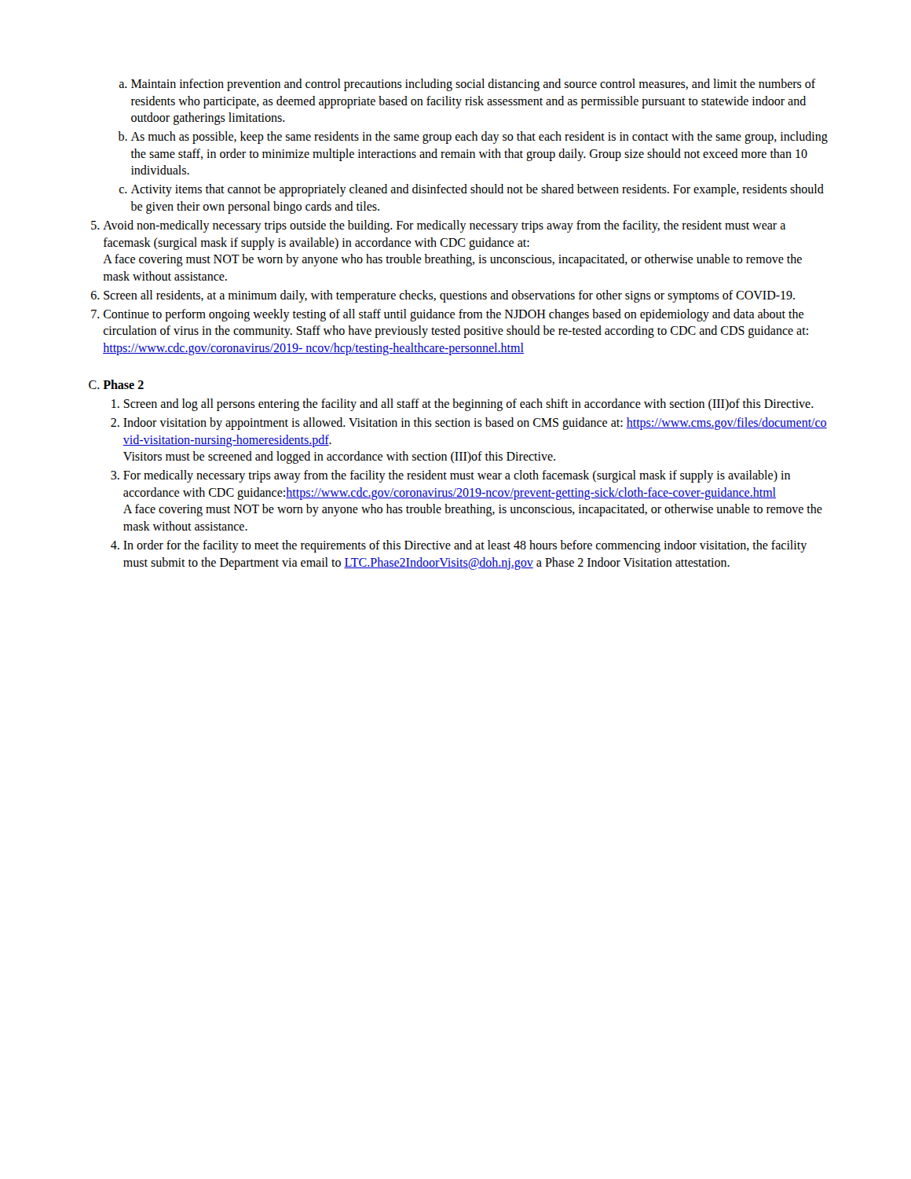Maintain infection prevention and control precautions including social distancing and source control measures, and limit the numbers of residents who participate, as deemed appropriate based on facility risk assessment and as permissible pursuant to statewide indoor and outdoor gatherings limitations.
As much as possible, keep the same residents in the same group each day so that each resident is in contact with the same group, including the same staff, in order to minimize multiple interactions and remain with that group daily. Group size should not exceed more than 10 individuals.
Activity items that cannot be appropriately cleaned and disinfected should not be shared between residents. For example, residents should be given their own personal bingo cards and tiles.
Avoid non-medically necessary trips outside the building. For medically necessary trips away from the facility, the resident must wear a facemask (surgical mask if supply is available) in accordance with CDC guidance at:
A face covering must NOT be worn by anyone who has trouble breathing, is unconscious, incapacitated, or otherwise unable to remove the mask without assistance.
Screen all residents, at a minimum daily, with temperature checks, questions and observations for other signs or symptoms of COVID-19.
Continue to perform ongoing weekly testing of all staff until guidance from the NJDOH changes based on epidemiology and data about the circulation of virus in the community. Staff who have previously tested positive should be re-tested according to CDC and CDS guidance at:
https://www.cdc.gov/coronavirus/2019- ncov/hcp/testing-healthcare-personnel.html
Phase 2
Screen and log all persons entering the facility and all staff at the beginning of each shift in accordance with section (III)of this Directive.
Indoor visitation by appointment is allowed. Visitation in this section is based on CMS guidance at: https://www.cms.gov/files/document/covid-visitation-nursing-homeresidents.pdf.
Visitors must be screened and logged in accordance with section (III)of this Directive.
For medically necessary trips away from the facility the resident must wear a cloth facemask (surgical mask if supply is available) in accordance with CDC guidance:https://www.cdc.gov/coronavirus/2019-ncov/prevent-getting-sick/cloth-face-cover-guidance.html
A face covering must NOT be worn by anyone who has trouble breathing, is unconscious, incapacitated, or otherwise unable to remove the mask without assistance.
In order for the facility to meet the requirements of this Directive and at least 48 hours before commencing indoor visitation, the facility must submit to the Department via email to LTC.Phase2IndoorVisits@doh.nj.gov a Phase 2 Indoor Visitation attestation.